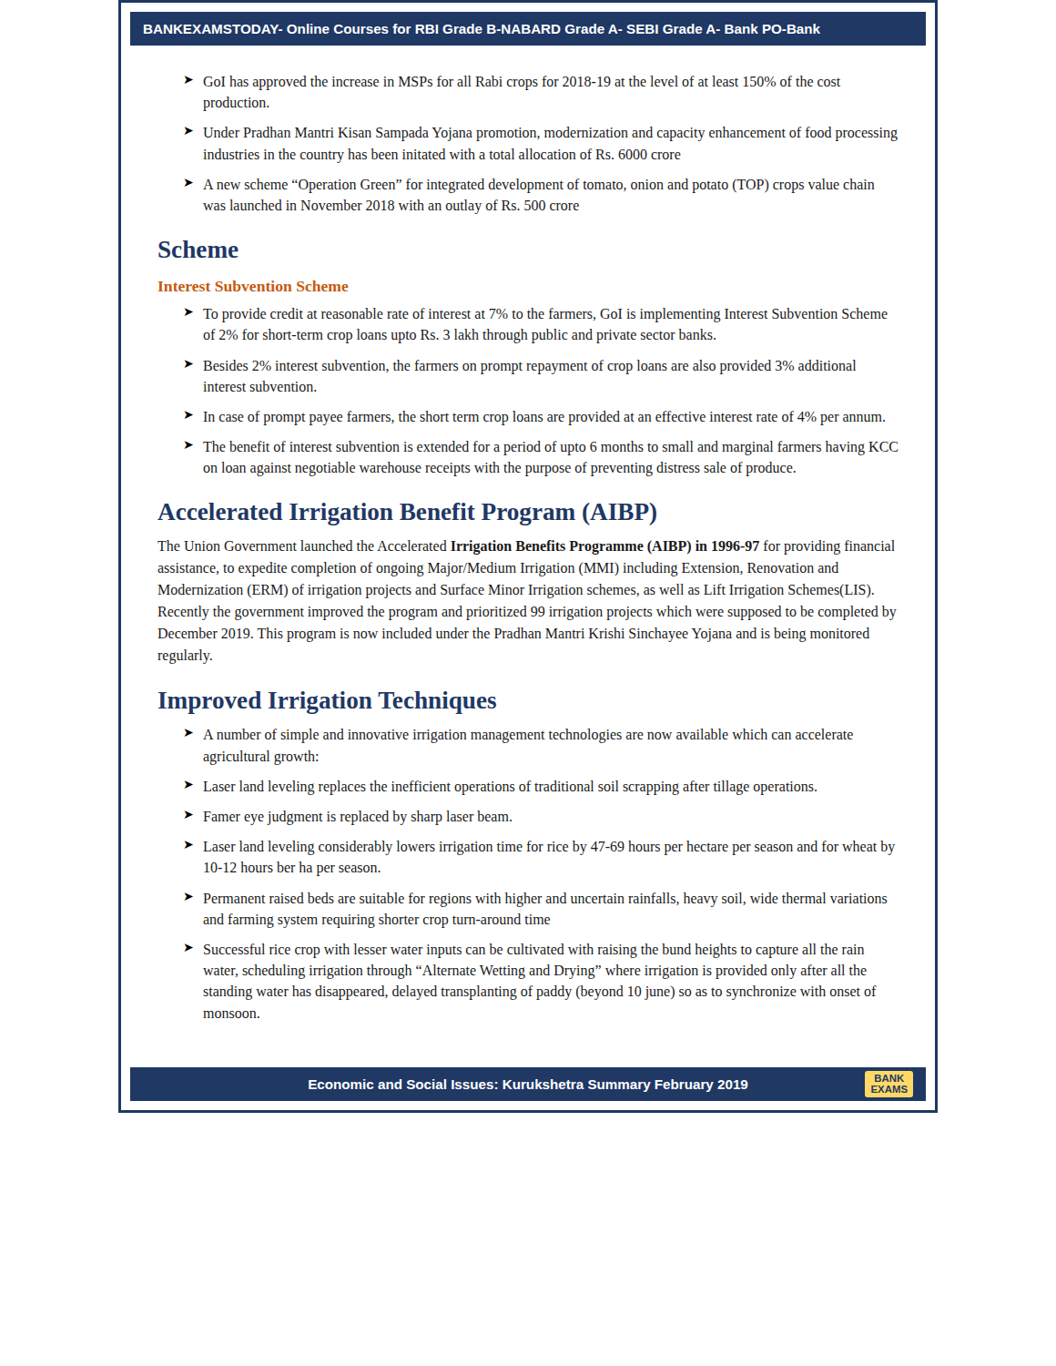BANKEXAMSTODAY- Online Courses for RBI Grade B-NABARD Grade A- SEBI Grade A- Bank PO-Bank
GoI has approved the increase in MSPs for all Rabi crops for 2018-19 at the level of at least 150% of the cost production.
Under Pradhan Mantri Kisan Sampada Yojana promotion, modernization and capacity enhancement of food processing industries in the country has been initated with a total allocation of Rs. 6000 crore
A new scheme “Operation Green” for integrated development of tomato, onion and potato (TOP) crops value chain was launched in November 2018 with an outlay of Rs. 500 crore
Scheme
Interest Subvention Scheme
To provide credit at reasonable rate of interest at 7% to the farmers, GoI is implementing Interest Subvention Scheme of 2% for short-term crop loans upto Rs. 3 lakh through public and private sector banks.
Besides 2% interest subvention, the farmers on prompt repayment of crop loans are also provided 3% additional interest subvention.
In case of prompt payee farmers, the short term crop loans are provided at an effective interest rate of 4% per annum.
The benefit of interest subvention is extended for a period of upto 6 months to small and marginal farmers having KCC on loan against negotiable warehouse receipts with the purpose of preventing distress sale of produce.
Accelerated Irrigation Benefit Program (AIBP)
The Union Government launched the Accelerated Irrigation Benefits Programme (AIBP) in 1996-97 for providing financial assistance, to expedite completion of ongoing Major/Medium Irrigation (MMI) including Extension, Renovation and Modernization (ERM) of irrigation projects and Surface Minor Irrigation schemes, as well as Lift Irrigation Schemes(LIS). Recently the government improved the program and prioritized 99 irrigation projects which were supposed to be completed by December 2019. This program is now included under the Pradhan Mantri Krishi Sinchayee Yojana and is being monitored regularly.
Improved Irrigation Techniques
A number of simple and innovative irrigation management technologies are now available which can accelerate agricultural growth:
Laser land leveling replaces the inefficient operations of traditional soil scrapping after tillage operations.
Famer eye judgment is replaced by sharp laser beam.
Laser land leveling considerably lowers irrigation time for rice by 47-69 hours per hectare per season and for wheat by 10-12 hours ber ha per season.
Permanent raised beds are suitable for regions with higher and uncertain rainfalls, heavy soil, wide thermal variations and farming system requiring shorter crop turn-around time
Successful rice crop with lesser water inputs can be cultivated with raising the bund heights to capture all the rain water, scheduling irrigation through “Alternate Wetting and Drying” where irrigation is provided only after all the standing water has disappeared, delayed transplanting of paddy (beyond 10 june) so as to synchronize with onset of monsoon.
Economic and Social Issues: Kurukshetra Summary February 2019 BANK
EXAMS